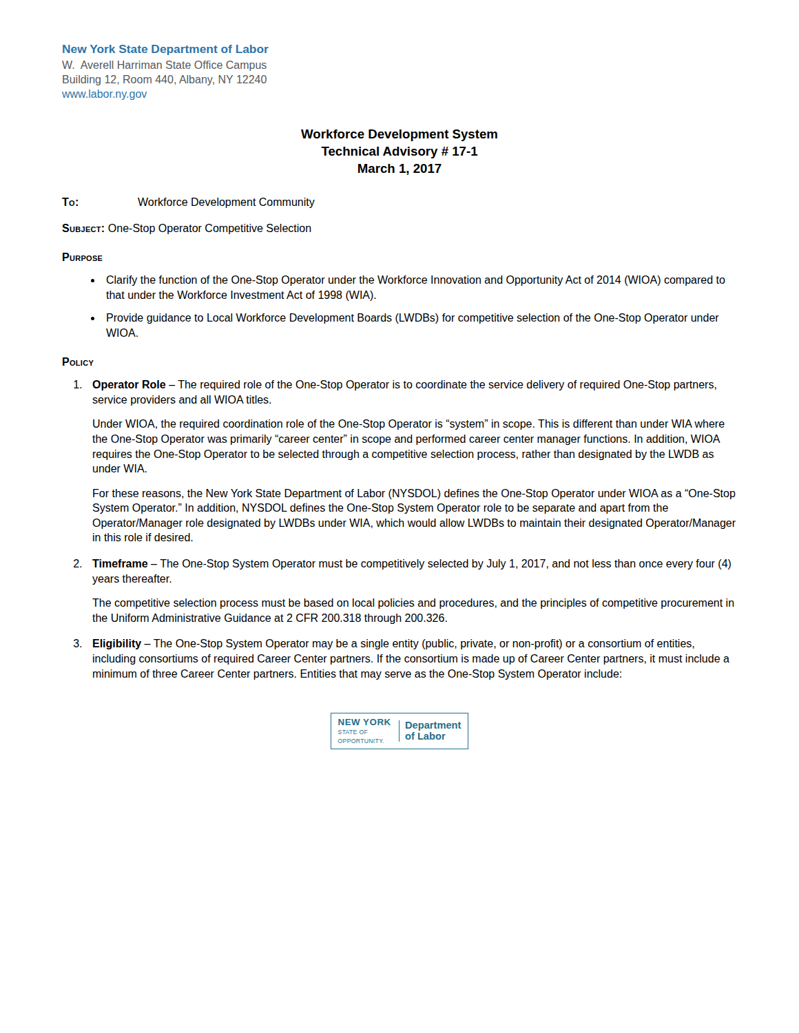New York State Department of Labor
W. Averell Harriman State Office Campus
Building 12, Room 440, Albany, NY 12240
www.labor.ny.gov
Workforce Development System
Technical Advisory # 17-1
March 1, 2017
To: Workforce Development Community
Subject: One-Stop Operator Competitive Selection
Purpose
Clarify the function of the One-Stop Operator under the Workforce Innovation and Opportunity Act of 2014 (WIOA) compared to that under the Workforce Investment Act of 1998 (WIA).
Provide guidance to Local Workforce Development Boards (LWDBs) for competitive selection of the One-Stop Operator under WIOA.
Policy
Operator Role – The required role of the One-Stop Operator is to coordinate the service delivery of required One-Stop partners, service providers and all WIOA titles.
Under WIOA, the required coordination role of the One-Stop Operator is “system” in scope. This is different than under WIA where the One-Stop Operator was primarily “career center” in scope and performed career center manager functions. In addition, WIOA requires the One-Stop Operator to be selected through a competitive selection process, rather than designated by the LWDB as under WIA.
For these reasons, the New York State Department of Labor (NYSDOL) defines the One-Stop Operator under WIOA as a “One-Stop System Operator.” In addition, NYSDOL defines the One-Stop System Operator role to be separate and apart from the Operator/Manager role designated by LWDBs under WIA, which would allow LWDBs to maintain their designated Operator/Manager in this role if desired.
Timeframe – The One-Stop System Operator must be competitively selected by July 1, 2017, and not less than once every four (4) years thereafter.
The competitive selection process must be based on local policies and procedures, and the principles of competitive procurement in the Uniform Administrative Guidance at 2 CFR 200.318 through 200.326.
Eligibility – The One-Stop System Operator may be a single entity (public, private, or non-profit) or a consortium of entities, including consortiums of required Career Center partners. If the consortium is made up of Career Center partners, it must include a minimum of three Career Center partners. Entities that may serve as the One-Stop System Operator include:
NEW YORK
STATE OF
OPPORTUNITY. Department
of Labor